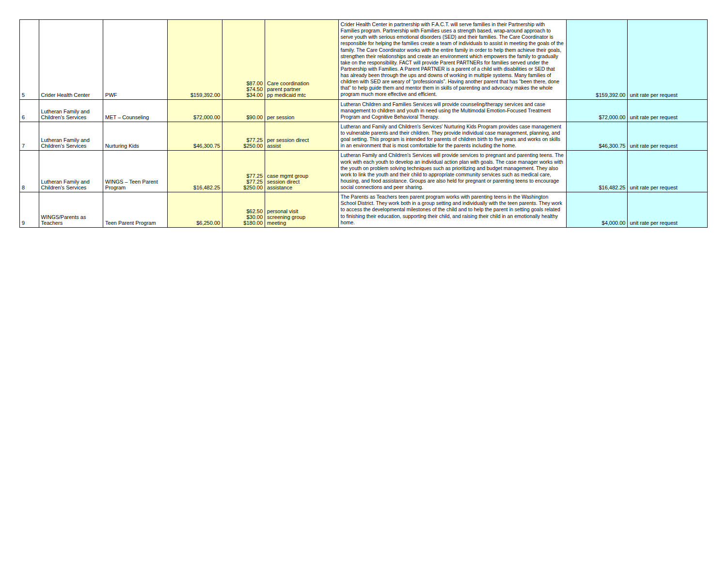| 5 | Crider Health Center | PWF | $159,392.00 | $87.00 $74.50 $34.00 | Care coordination parent partner pp medicaid mtc | Crider Health Center in partnership with F.A.C.T. will serve families in their Partnership with Families program. Partnership with Families uses a strength based, wrap-around approach to serve youth with serious emotional disorders (SED) and their families. The Care Coordinator is responsible for helping the families create a team of individuals to assist in meeting the goals of the family. The Care Coordinator works with the entire family in order to help them achieve their goals, strengthen their relationships and create an environment which empowers the family to gradually take on the responsibility. FACT will provide Parent PARTNERs for families served under the Partnership with Families. A Parent PARTNER is a parent of a child with disabilities or SED that has already been through the ups and downs of working in multiple systems. Many families of children with SED are weary of “professionals”. Having another parent that has “been there, done that” to help guide them and mentor them in skills of parenting and advocacy makes the whole program much more effective and efficient. | $159,392.00 | unit rate per request |
| 6 | Lutheran Family and Children's Services | MET – Counseling | $72,000.00 | $90.00 | per session | Lutheran Children and Families Services will provide counseling/therapy services and case management to children and youth in need using the Multimodal Emotion-Focused Treatment Program and Cognitive Behavioral Therapy. | $72,000.00 | unit rate per request |
| 7 | Lutheran Family and Children's Services | Nurturing Kids | $46,300.75 | $77.25 $250.00 | per session direct assist | Lutheran and Family and Children's Services' Nurturing Kids Program provides case management to vulnerable parents and their children. They provide individual case management, planning, and goal setting. This program is intended for parents of children birth to five years and works on skills in an environment that is most comfortable for the parents including the home. | $46,300.75 | unit rate per request |
| 8 | Lutheran Family and Children's Services | WINGS – Teen Parent Program | $16,482.25 | $77.25 $77.25 $250.00 | case mgmt group session direct assistance | Lutheran Family and Children's Services will provide services to pregnant and parenting teens. The work with each youth to develop an individual action plan with goals. The case manager works with the youth on problem solving techniques such as prioritizing and budget management. They also work to link the youth and their child to appropriate community services such as medical care, housing, and food assistance. Groups are also held for pregnant or parenting teens to encourage social connections and peer sharing. | $16,482.25 | unit rate per request |
| 9 | WINGS/Parents as Teachers | Teen Parent Program | $6,250.00 | $62.50 $30.00 $180.00 | personal visit screening group meeting | The Parents as Teachers teen parent program works with parenting teens in the Washington School District. They work both in a group setting and individually with the teen parents. They work to access the developmental milestones of the child and to help the parent in setting goals related to finishing their education, supporting their child, and raising their child in an emotionally healthy home. | $4,000.00 | unit rate per request |